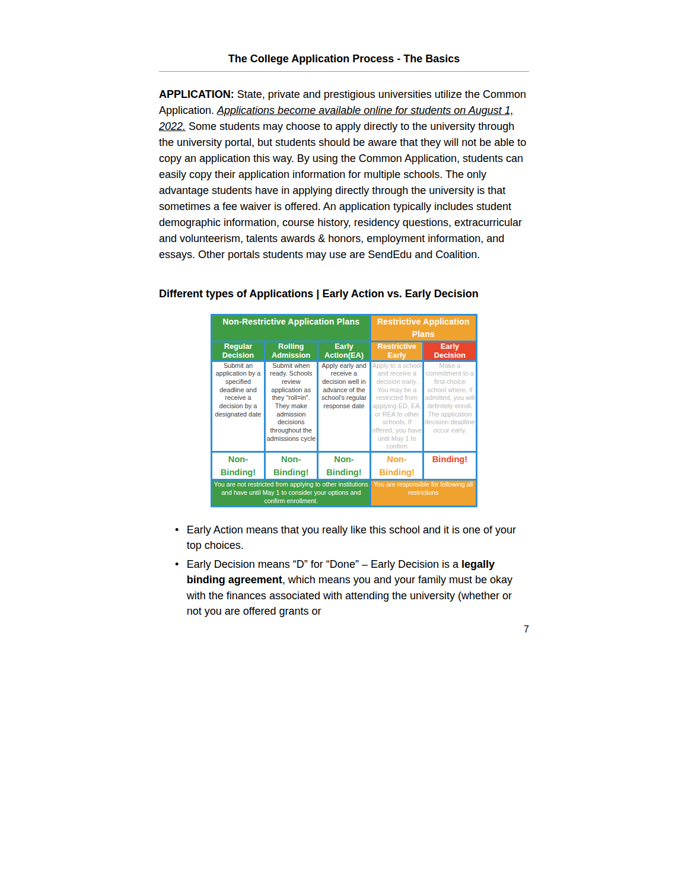The College Application Process - The Basics
APPLICATION: State, private and prestigious universities utilize the Common Application. Applications become available online for students on August 1, 2022. Some students may choose to apply directly to the university through the university portal, but students should be aware that they will not be able to copy an application this way. By using the Common Application, students can easily copy their application information for multiple schools. The only advantage students have in applying directly through the university is that sometimes a fee waiver is offered. An application typically includes student demographic information, course history, residency questions, extracurricular and volunteerism, talents awards & honors, employment information, and essays. Other portals students may use are SendEdu and Coalition.
Different types of Applications | Early Action vs. Early Decision
| Non-Restrictive Application Plans | Restrictive Application Plans |
| Regular Decision | Rolling Admission | Early Action(EA) | Restrictive Early | Early Decision |
| Submit an application by a specified deadline and receive a decision by a designated date | Submit when ready. Schools review application as they "roll=in". They make admission decisions throughout the admissions cycle | Apply early and receive a decision well in advance of the school's regular response date | Apply to a school and receive a decision early. You may be a restricted from applying ED, EA, or REA to other schools. If offered, you have until May 1 to confirm | Make a commitment to a first-choice school where, if admitted, you will definitely enroll. The application decision deadline occur early. |
| Non-Binding! | Non-Binding! | Non-Binding! | Non-Binding! | Binding! |
| You are not restricted from applying to other institutions and have until May 1 to consider your options and confirm enrollment. | You are responsible for following all restrictions |
Early Action means that you really like this school and it is one of your top choices.
Early Decision means “D” for “Done” – Early Decision is a legally binding agreement, which means you and your family must be okay with the finances associated with attending the university (whether or not you are offered grants or
7